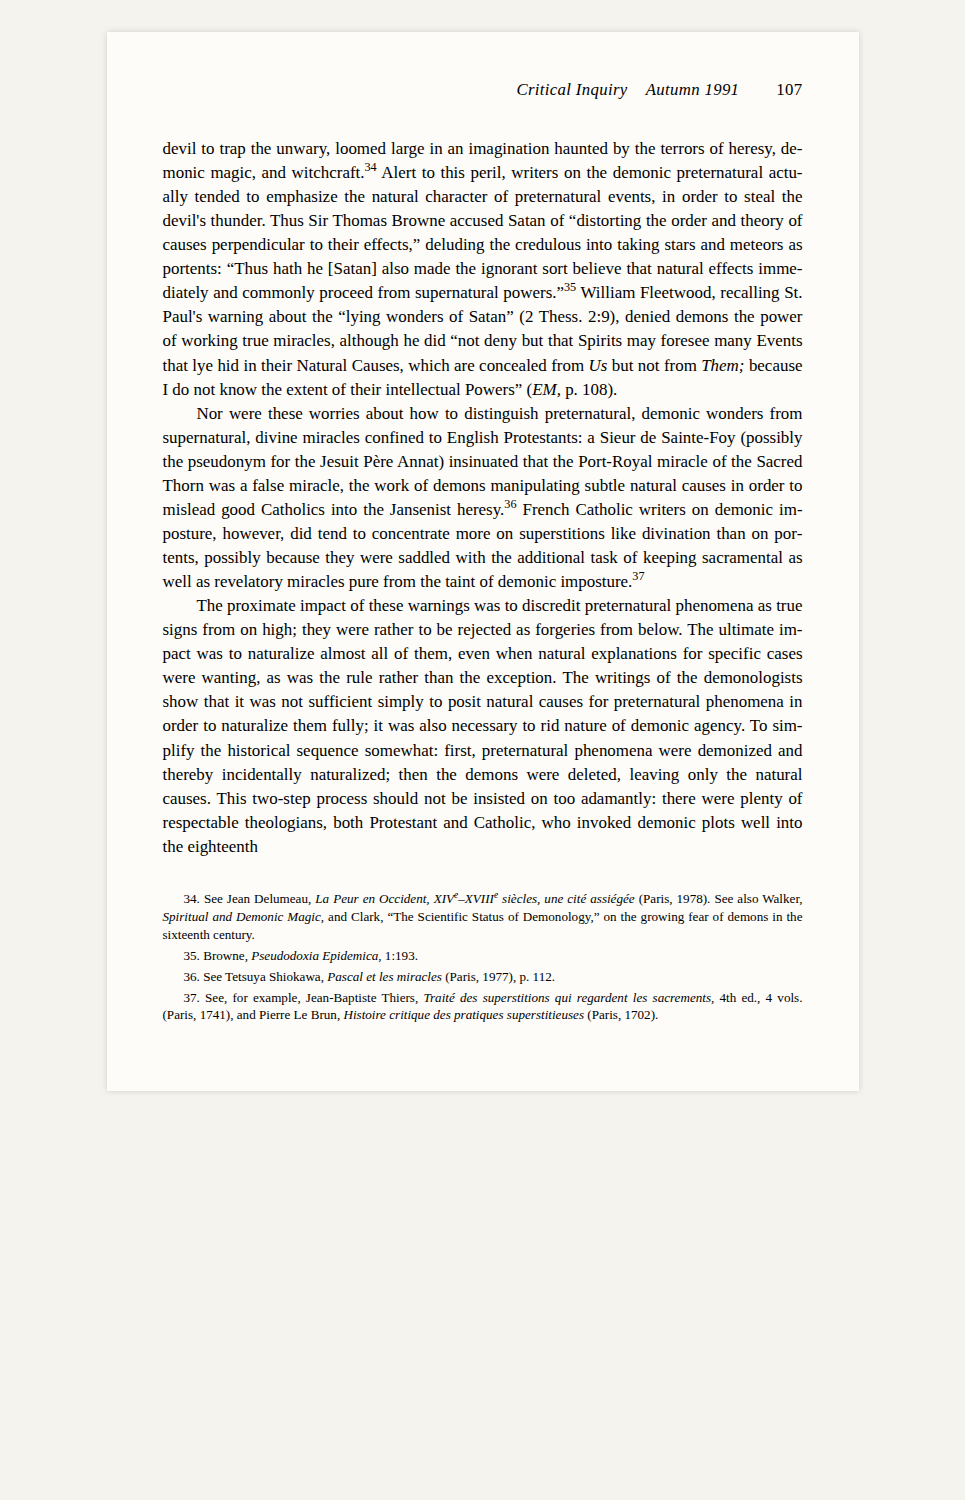Critical Inquiry Autumn 1991107
devil to trap the unwary, loomed large in an imagination haunted by the terrors of heresy, demonic magic, and witchcraft.34 Alert to this peril, writers on the demonic preternatural actually tended to emphasize the natural character of preternatural events, in order to steal the devil's thunder. Thus Sir Thomas Browne accused Satan of “distorting the order and theory of causes perpendicular to their effects,” deluding the credulous into taking stars and meteors as portents: “Thus hath he [Satan] also made the ignorant sort believe that natural effects immediately and commonly proceed from supernatural powers.”35 William Fleetwood, recalling St. Paul's warning about the “lying wonders of Satan” (2 Thess. 2:9), denied demons the power of working true miracles, although he did “not deny but that Spirits may foresee many Events that lye hid in their Natural Causes, which are concealed from Us but not from Them; because I do not know the extent of their intellectual Powers” (EM, p. 108).
Nor were these worries about how to distinguish preternatural, demonic wonders from supernatural, divine miracles confined to English Protestants: a Sieur de Sainte-Foy (possibly the pseudonym for the Jesuit Père Annat) insinuated that the Port-Royal miracle of the Sacred Thorn was a false miracle, the work of demons manipulating subtle natural causes in order to mislead good Catholics into the Jansenist heresy.36 French Catholic writers on demonic imposture, however, did tend to concentrate more on superstitions like divination than on portents, possibly because they were saddled with the additional task of keeping sacramental as well as revelatory miracles pure from the taint of demonic imposture.37
The proximate impact of these warnings was to discredit preternatural phenomena as true signs from on high; they were rather to be rejected as forgeries from below. The ultimate impact was to naturalize almost all of them, even when natural explanations for specific cases were wanting, as was the rule rather than the exception. The writings of the demonologists show that it was not sufficient simply to posit natural causes for preternatural phenomena in order to naturalize them fully; it was also necessary to rid nature of demonic agency. To simplify the historical sequence somewhat: first, preternatural phenomena were demonized and thereby incidentally naturalized; then the demons were deleted, leaving only the natural causes. This two-step process should not be insisted on too adamantly: there were plenty of respectable theologians, both Protestant and Catholic, who invoked demonic plots well into the eighteenth
34. See Jean Delumeau, La Peur en Occident, XIVe–XVIIIe siècles, une cité assiégée (Paris, 1978). See also Walker, Spiritual and Demonic Magic, and Clark, “The Scientific Status of Demonology,” on the growing fear of demons in the sixteenth century.
35. Browne, Pseudodoxia Epidemica, 1:193.
36. See Tetsuya Shiokawa, Pascal et les miracles (Paris, 1977), p. 112.
37. See, for example, Jean-Baptiste Thiers, Traité des superstitions qui regardent les sacrements, 4th ed., 4 vols. (Paris, 1741), and Pierre Le Brun, Histoire critique des pratiques superstitieuses (Paris, 1702).